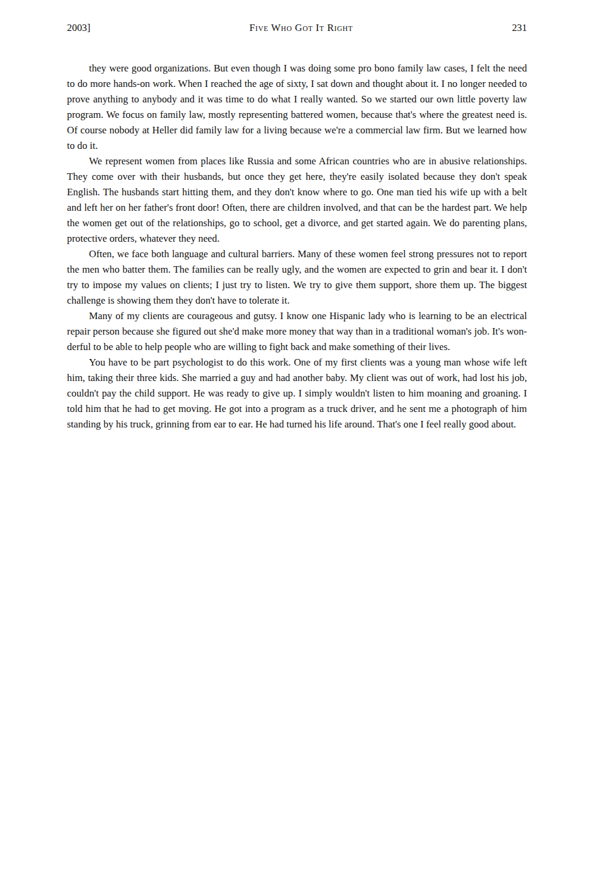2003] Five Who Got It Right 231
they were good organizations. But even though I was doing some pro bono family law cases, I felt the need to do more hands-on work. When I reached the age of sixty, I sat down and thought about it. I no longer needed to prove anything to anybody and it was time to do what I really wanted. So we started our own little poverty law program. We focus on family law, mostly representing battered women, because that's where the greatest need is. Of course nobody at Heller did family law for a living because we're a commercial law firm. But we learned how to do it.
We represent women from places like Russia and some African countries who are in abusive relationships. They come over with their husbands, but once they get here, they're easily isolated because they don't speak English. The husbands start hitting them, and they don't know where to go. One man tied his wife up with a belt and left her on her father's front door! Often, there are children involved, and that can be the hardest part. We help the women get out of the relationships, go to school, get a divorce, and get started again. We do parenting plans, protective orders, whatever they need.
Often, we face both language and cultural barriers. Many of these women feel strong pressures not to report the men who batter them. The families can be really ugly, and the women are expected to grin and bear it. I don't try to impose my values on clients; I just try to listen. We try to give them support, shore them up. The biggest challenge is showing them they don't have to tolerate it.
Many of my clients are courageous and gutsy. I know one Hispanic lady who is learning to be an electrical repair person because she figured out she'd make more money that way than in a traditional woman's job. It's wonderful to be able to help people who are willing to fight back and make something of their lives.
You have to be part psychologist to do this work. One of my first clients was a young man whose wife left him, taking their three kids. She married a guy and had another baby. My client was out of work, had lost his job, couldn't pay the child support. He was ready to give up. I simply wouldn't listen to him moaning and groaning. I told him that he had to get moving. He got into a program as a truck driver, and he sent me a photograph of him standing by his truck, grinning from ear to ear. He had turned his life around. That's one I feel really good about.